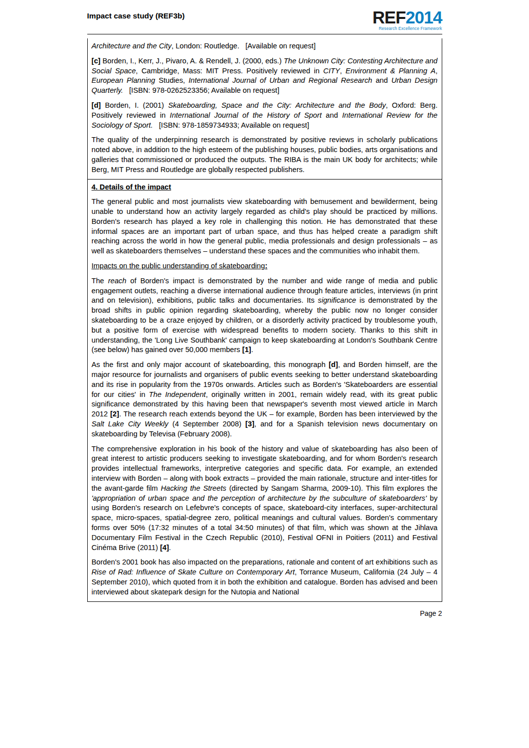Impact case study (REF3b)
REF2014
Research Excellence Framework
Architecture and the City, London: Routledge. [Available on request]
[c] Borden, I., Kerr, J., Pivaro, A. & Rendell, J. (2000, eds.) The Unknown City: Contesting Architecture and Social Space, Cambridge, Mass: MIT Press. Positively reviewed in CITY, Environment & Planning A, European Planning Studies, International Journal of Urban and Regional Research and Urban Design Quarterly. [ISBN: 978-0262523356; Available on request]
[d] Borden, I. (2001) Skateboarding, Space and the City: Architecture and the Body, Oxford: Berg. Positively reviewed in International Journal of the History of Sport and International Review for the Sociology of Sport. [ISBN: 978-1859734933; Available on request]
The quality of the underpinning research is demonstrated by positive reviews in scholarly publications noted above, in addition to the high esteem of the publishing houses, public bodies, arts organisations and galleries that commissioned or produced the outputs. The RIBA is the main UK body for architects; while Berg, MIT Press and Routledge are globally respected publishers.
4. Details of the impact
The general public and most journalists view skateboarding with bemusement and bewilderment, being unable to understand how an activity largely regarded as child's play should be practiced by millions. Borden's research has played a key role in challenging this notion. He has demonstrated that these informal spaces are an important part of urban space, and thus has helped create a paradigm shift reaching across the world in how the general public, media professionals and design professionals – as well as skateboarders themselves – understand these spaces and the communities who inhabit them.
Impacts on the public understanding of skateboarding:
The reach of Borden's impact is demonstrated by the number and wide range of media and public engagement outlets, reaching a diverse international audience through feature articles, interviews (in print and on television), exhibitions, public talks and documentaries. Its significance is demonstrated by the broad shifts in public opinion regarding skateboarding, whereby the public now no longer consider skateboarding to be a craze enjoyed by children, or a disorderly activity practiced by troublesome youth, but a positive form of exercise with widespread benefits to modern society. Thanks to this shift in understanding, the 'Long Live Southbank' campaign to keep skateboarding at London's Southbank Centre (see below) has gained over 50,000 members [1].
As the first and only major account of skateboarding, this monograph [d], and Borden himself, are the major resource for journalists and organisers of public events seeking to better understand skateboarding and its rise in popularity from the 1970s onwards. Articles such as Borden's 'Skateboarders are essential for our cities' in The Independent, originally written in 2001, remain widely read, with its great public significance demonstrated by this having been that newspaper's seventh most viewed article in March 2012 [2]. The research reach extends beyond the UK – for example, Borden has been interviewed by the Salt Lake City Weekly (4 September 2008) [3], and for a Spanish television news documentary on skateboarding by Televisa (February 2008).
The comprehensive exploration in his book of the history and value of skateboarding has also been of great interest to artistic producers seeking to investigate skateboarding, and for whom Borden's research provides intellectual frameworks, interpretive categories and specific data. For example, an extended interview with Borden – along with book extracts – provided the main rationale, structure and inter-titles for the avant-garde film Hacking the Streets (directed by Sangam Sharma, 2009-10). This film explores the 'appropriation of urban space and the perception of architecture by the subculture of skateboarders' by using Borden's research on Lefebvre's concepts of space, skateboard-city interfaces, super-architectural space, micro-spaces, spatial-degree zero, political meanings and cultural values. Borden's commentary forms over 50% (17:32 minutes of a total 34:50 minutes) of that film, which was shown at the Jihlava Documentary Film Festival in the Czech Republic (2010), Festival OFNI in Poitiers (2011) and Festival Cinéma Brive (2011) [4].
Borden's 2001 book has also impacted on the preparations, rationale and content of art exhibitions such as Rise of Rad: Influence of Skate Culture on Contemporary Art, Torrance Museum, California (24 July – 4 September 2010), which quoted from it in both the exhibition and catalogue. Borden has advised and been interviewed about skatepark design for the Nutopia and National
Page 2